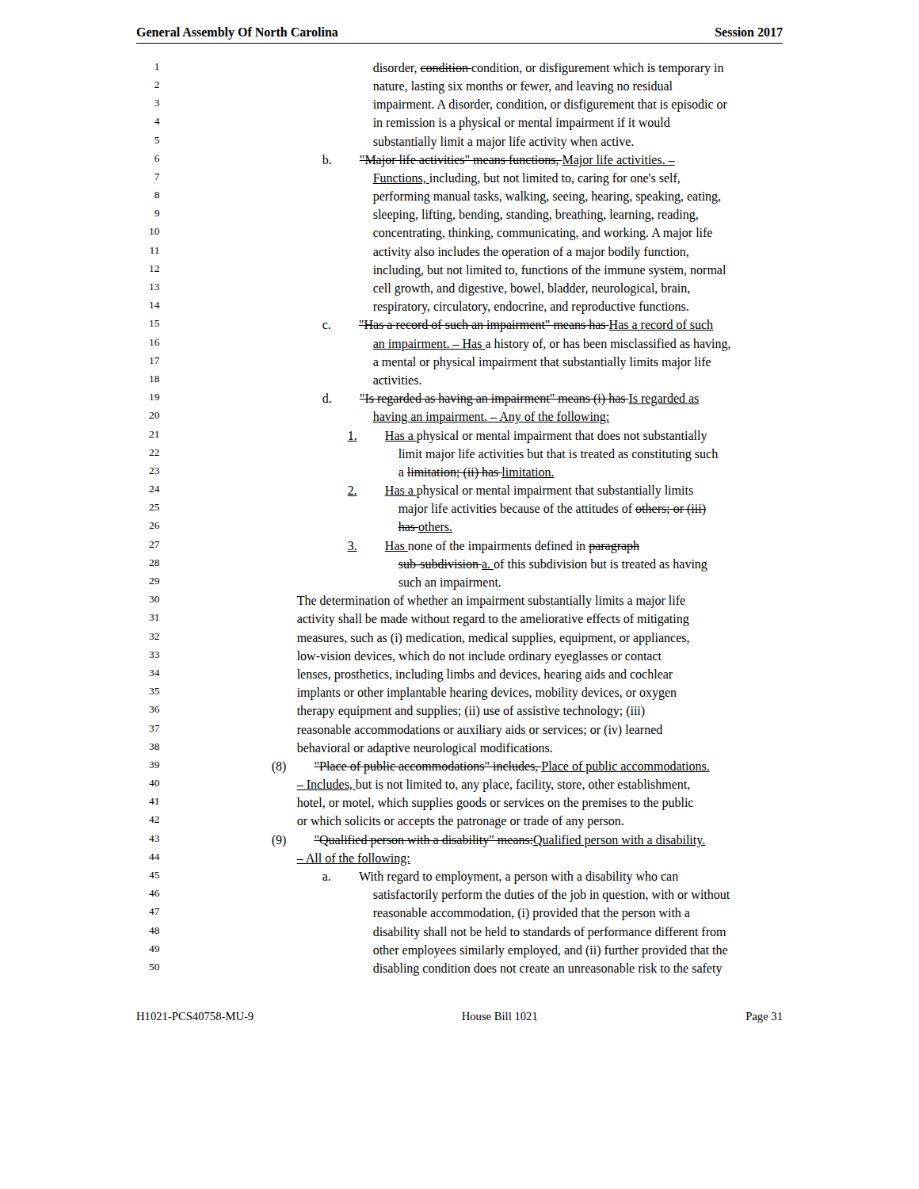General Assembly Of North Carolina Session 2017
disorder, condition condition, or disfigurement which is temporary in
nature, lasting six months or fewer, and leaving no residual
impairment. A disorder, condition, or disfigurement that is episodic or
in remission is a physical or mental impairment if it would
substantially limit a major life activity when active.
b. "Major life activities" means functions, Major life activities. –
Functions, including, but not limited to, caring for one's self,
performing manual tasks, walking, seeing, hearing, speaking, eating,
sleeping, lifting, bending, standing, breathing, learning, reading,
concentrating, thinking, communicating, and working. A major life
activity also includes the operation of a major bodily function,
including, but not limited to, functions of the immune system, normal
cell growth, and digestive, bowel, bladder, neurological, brain,
respiratory, circulatory, endocrine, and reproductive functions.
c. "Has a record of such an impairment" means has Has a record of such
an impairment. – Has a history of, or has been misclassified as having,
a mental or physical impairment that substantially limits major life
activities.
d. "Is regarded as having an impairment" means (i) has Is regarded as
having an impairment. – Any of the following:
1. Has a physical or mental impairment that does not substantially
limit major life activities but that is treated as constituting such
a limitation; (ii) has limitation.
2. Has a physical or mental impairment that substantially limits
major life activities because of the attitudes of others; or (iii)
has others.
3. Has none of the impairments defined in paragraph
sub-subdivision a. of this subdivision but is treated as having
such an impairment.
The determination of whether an impairment substantially limits a major life
activity shall be made without regard to the ameliorative effects of mitigating
measures, such as (i) medication, medical supplies, equipment, or appliances,
low-vision devices, which do not include ordinary eyeglasses or contact
lenses, prosthetics, including limbs and devices, hearing aids and cochlear
implants or other implantable hearing devices, mobility devices, or oxygen
therapy equipment and supplies; (ii) use of assistive technology; (iii)
reasonable accommodations or auxiliary aids or services; or (iv) learned
behavioral or adaptive neurological modifications.
(8) "Place of public accommodations" includes, Place of public accommodations.
– Includes, but is not limited to, any place, facility, store, other establishment,
hotel, or motel, which supplies goods or services on the premises to the public
or which solicits or accepts the patronage or trade of any person.
(9) "Qualified person with a disability" means:Qualified person with a disability.
– All of the following:
a. With regard to employment, a person with a disability who can
satisfactorily perform the duties of the job in question, with or without
reasonable accommodation, (i) provided that the person with a
disability shall not be held to standards of performance different from
other employees similarly employed, and (ii) further provided that the
disabling condition does not create an unreasonable risk to the safety
H1021-PCS40758-MU-9 House Bill 1021 Page 31